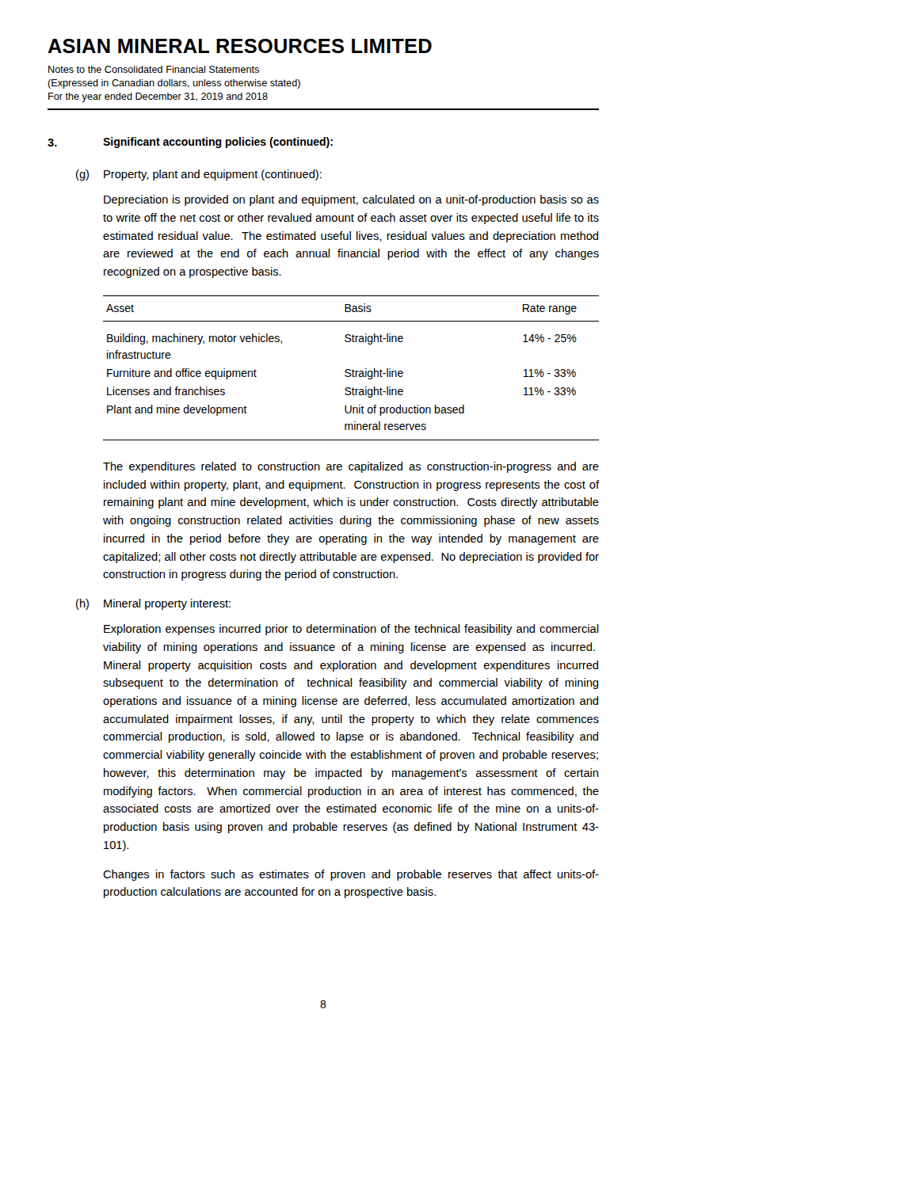ASIAN MINERAL RESOURCES LIMITED
Notes to the Consolidated Financial Statements
(Expressed in Canadian dollars, unless otherwise stated)
For the year ended December 31, 2019 and 2018
3.
Significant accounting policies (continued):
(g)
Property, plant and equipment (continued):
Depreciation is provided on plant and equipment, calculated on a unit-of-production basis so as to write off the net cost or other revalued amount of each asset over its expected useful life to its estimated residual value. The estimated useful lives, residual values and depreciation method are reviewed at the end of each annual financial period with the effect of any changes recognized on a prospective basis.
| Asset | Basis | Rate range |
| --- | --- | --- |
| Building, machinery, motor vehicles, infrastructure | Straight-line | 14% - 25% |
| Furniture and office equipment | Straight-line | 11% - 33% |
| Licenses and franchises | Straight-line | 11% - 33% |
| Plant and mine development | Unit of production based mineral reserves | |
The expenditures related to construction are capitalized as construction-in-progress and are included within property, plant, and equipment. Construction in progress represents the cost of remaining plant and mine development, which is under construction. Costs directly attributable with ongoing construction related activities during the commissioning phase of new assets incurred in the period before they are operating in the way intended by management are capitalized; all other costs not directly attributable are expensed. No depreciation is provided for construction in progress during the period of construction.
(h)
Mineral property interest:
Exploration expenses incurred prior to determination of the technical feasibility and commercial viability of mining operations and issuance of a mining license are expensed as incurred. Mineral property acquisition costs and exploration and development expenditures incurred subsequent to the determination of technical feasibility and commercial viability of mining operations and issuance of a mining license are deferred, less accumulated amortization and accumulated impairment losses, if any, until the property to which they relate commences commercial production, is sold, allowed to lapse or is abandoned. Technical feasibility and commercial viability generally coincide with the establishment of proven and probable reserves; however, this determination may be impacted by management's assessment of certain modifying factors. When commercial production in an area of interest has commenced, the associated costs are amortized over the estimated economic life of the mine on a units-of-production basis using proven and probable reserves (as defined by National Instrument 43-101).
Changes in factors such as estimates of proven and probable reserves that affect units-of-production calculations are accounted for on a prospective basis.
8